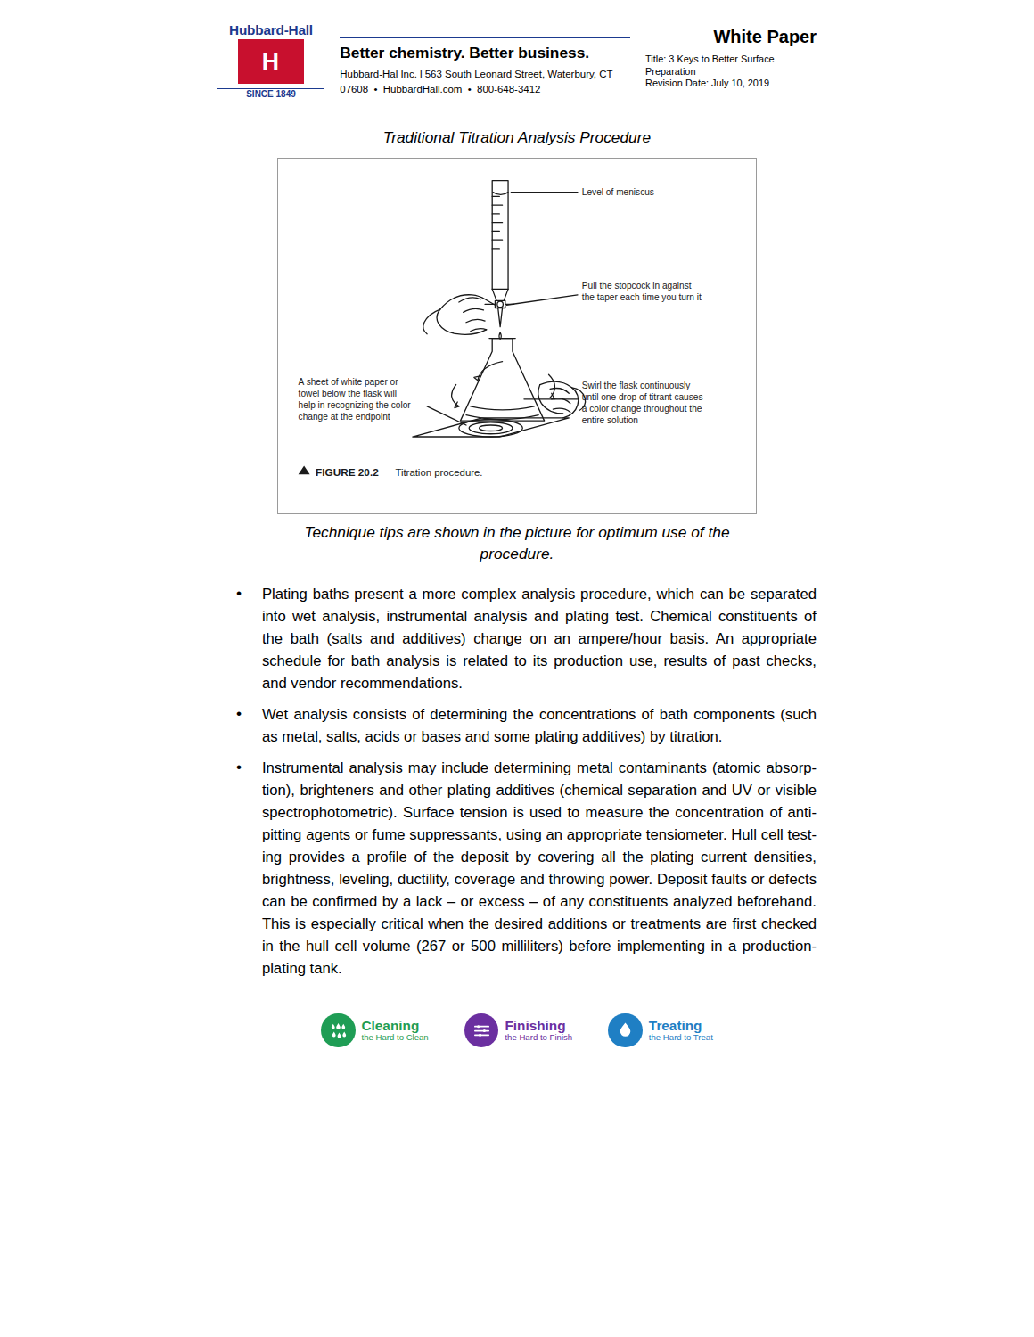Hubbard-Hall
H
SINCE 1849
Better chemistry. Better business.
Hubbard-Hal Inc. l 563 South Leonard Street, Waterbury, CT 07608 • HubbardHall.com • 800-648-3412
White Paper
Title: 3 Keys to Better Surface
Preparation
Revision Date: July 10, 2019
Traditional Titration Analysis Procedure
Figure 20.2 Titration procedure Line drawing of a hand operating a burette stopcock above an Erlenmeyer flask held by another hand, swirled over a sheet of white paper. Labels point to the level of the meniscus, the stopcock technique, the white paper beneath the flask, and continuous swirling until the endpoint color change. Level of meniscus Pull the stopcock in against the taper each time you turn it Swirl the flask continuously until one drop of titrant causes a color change throughout the entire solution A sheet of white paper or towel below the flask will help in recognizing the color change at the endpoint FIGURE 20.2 Titration procedure.
Technique tips are shown in the picture for optimum use of the
procedure.
Plating baths present a more complex analysis procedure, which can be separated into wet analysis, instrumental analysis and plating test. Chemical constituents of the bath (salts and additives) change on an ampere/hour basis. An appropriate schedule for bath analysis is related to its production use, results of past checks, and vendor recommendations.
Wet analysis consists of determining the concentrations of bath components (such as metal, salts, acids or bases and some plating additives) by titration.
Instrumental analysis may include determining metal contaminants (atomic absorption), brighteners and other plating additives (chemical separation and UV or visible spectrophotometric). Surface tension is used to measure the concentration of anti-pitting agents or fume suppressants, using an appropriate tensiometer. Hull cell testing provides a profile of the deposit by covering all the plating current densities, brightness, leveling, ductility, coverage and throwing power. Deposit faults or defects can be confirmed by a lack – or excess – of any constituents analyzed beforehand. This is especially critical when the desired additions or treatments are first checked in the hull cell volume (267 or 500 milliliters) before implementing in a production-plating tank.
Cleaning the Hard to Clean
Finishing the Hard to Finish
Treating the Hard to Treat